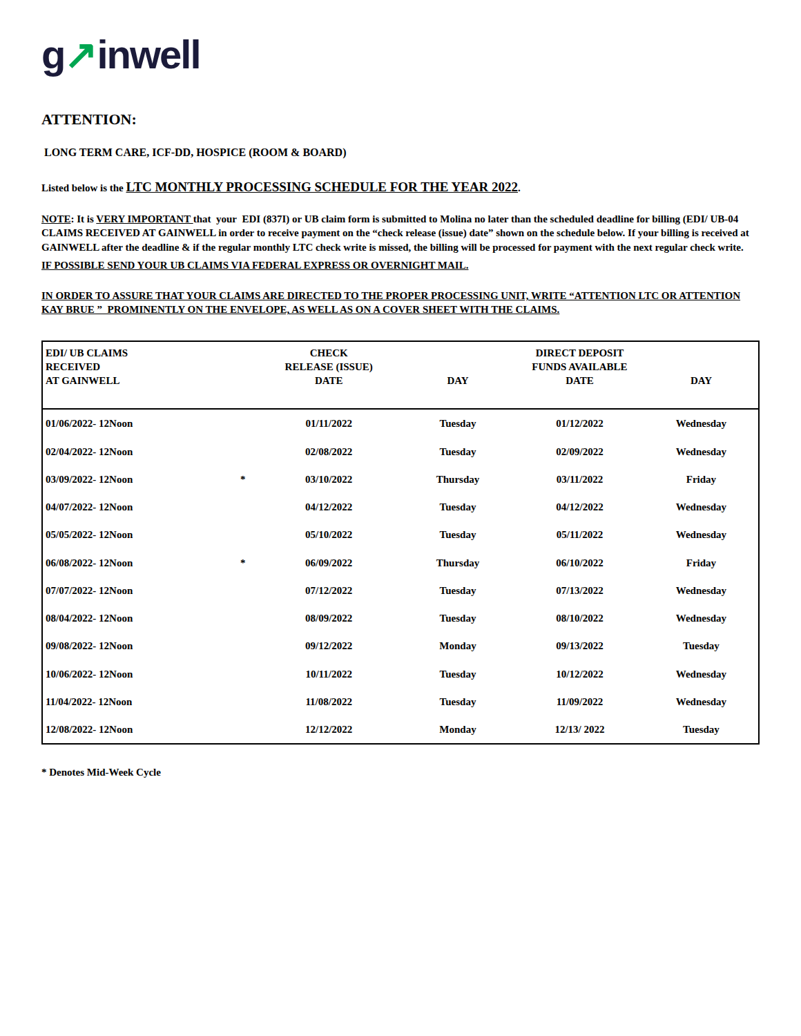g↗inwell
ATTENTION:
LONG TERM CARE, ICF-DD, HOSPICE (ROOM & BOARD)
Listed below is the LTC MONTHLY PROCESSING SCHEDULE FOR THE YEAR 2022.
NOTE: It is VERY IMPORTANT that your EDI (837I) or UB claim form is submitted to Molina no later than the scheduled deadline for billing (EDI/ UB-04 CLAIMS RECEIVED AT GAINWELL in order to receive payment on the “check release (issue) date” shown on the schedule below. If your billing is received at GAINWELL after the deadline & if the regular monthly LTC check write is missed, the billing will be processed for payment with the next regular check write.
IF POSSIBLE SEND YOUR UB CLAIMS VIA FEDERAL EXPRESS OR OVERNIGHT MAIL.
IN ORDER TO ASSURE THAT YOUR CLAIMS ARE DIRECTED TO THE PROPER PROCESSING UNIT, WRITE “ATTENTION LTC OR ATTENTION KAY BRUE ” PROMINENTLY ON THE ENVELOPE, AS WELL AS ON A COVER SHEET WITH THE CLAIMS.
| EDI/ UB CLAIMS RECEIVED AT GAINWELL | CHECK RELEASE (ISSUE) DATE | DAY | DIRECT DEPOSIT FUNDS AVAILABLE DATE | DAY |
| --- | --- | --- | --- | --- |
| 01/06/2022- 12Noon | | 01/11/2022 | Tuesday | 01/12/2022 | Wednesday |
| 02/04/2022- 12Noon | | 02/08/2022 | Tuesday | 02/09/2022 | Wednesday |
| 03/09/2022- 12Noon | * | 03/10/2022 | Thursday | 03/11/2022 | Friday |
| 04/07/2022- 12Noon | | 04/12/2022 | Tuesday | 04/12/2022 | Wednesday |
| 05/05/2022- 12Noon | | 05/10/2022 | Tuesday | 05/11/2022 | Wednesday |
| 06/08/2022- 12Noon | * | 06/09/2022 | Thursday | 06/10/2022 | Friday |
| 07/07/2022- 12Noon | | 07/12/2022 | Tuesday | 07/13/2022 | Wednesday |
| 08/04/2022- 12Noon | | 08/09/2022 | Tuesday | 08/10/2022 | Wednesday |
| 09/08/2022- 12Noon | | 09/12/2022 | Monday | 09/13/2022 | Tuesday |
| 10/06/2022- 12Noon | | 10/11/2022 | Tuesday | 10/12/2022 | Wednesday |
| 11/04/2022- 12Noon | | 11/08/2022 | Tuesday | 11/09/2022 | Wednesday |
| 12/08/2022- 12Noon | | 12/12/2022 | Monday | 12/13/ 2022 | Tuesday |
* Denotes Mid-Week Cycle